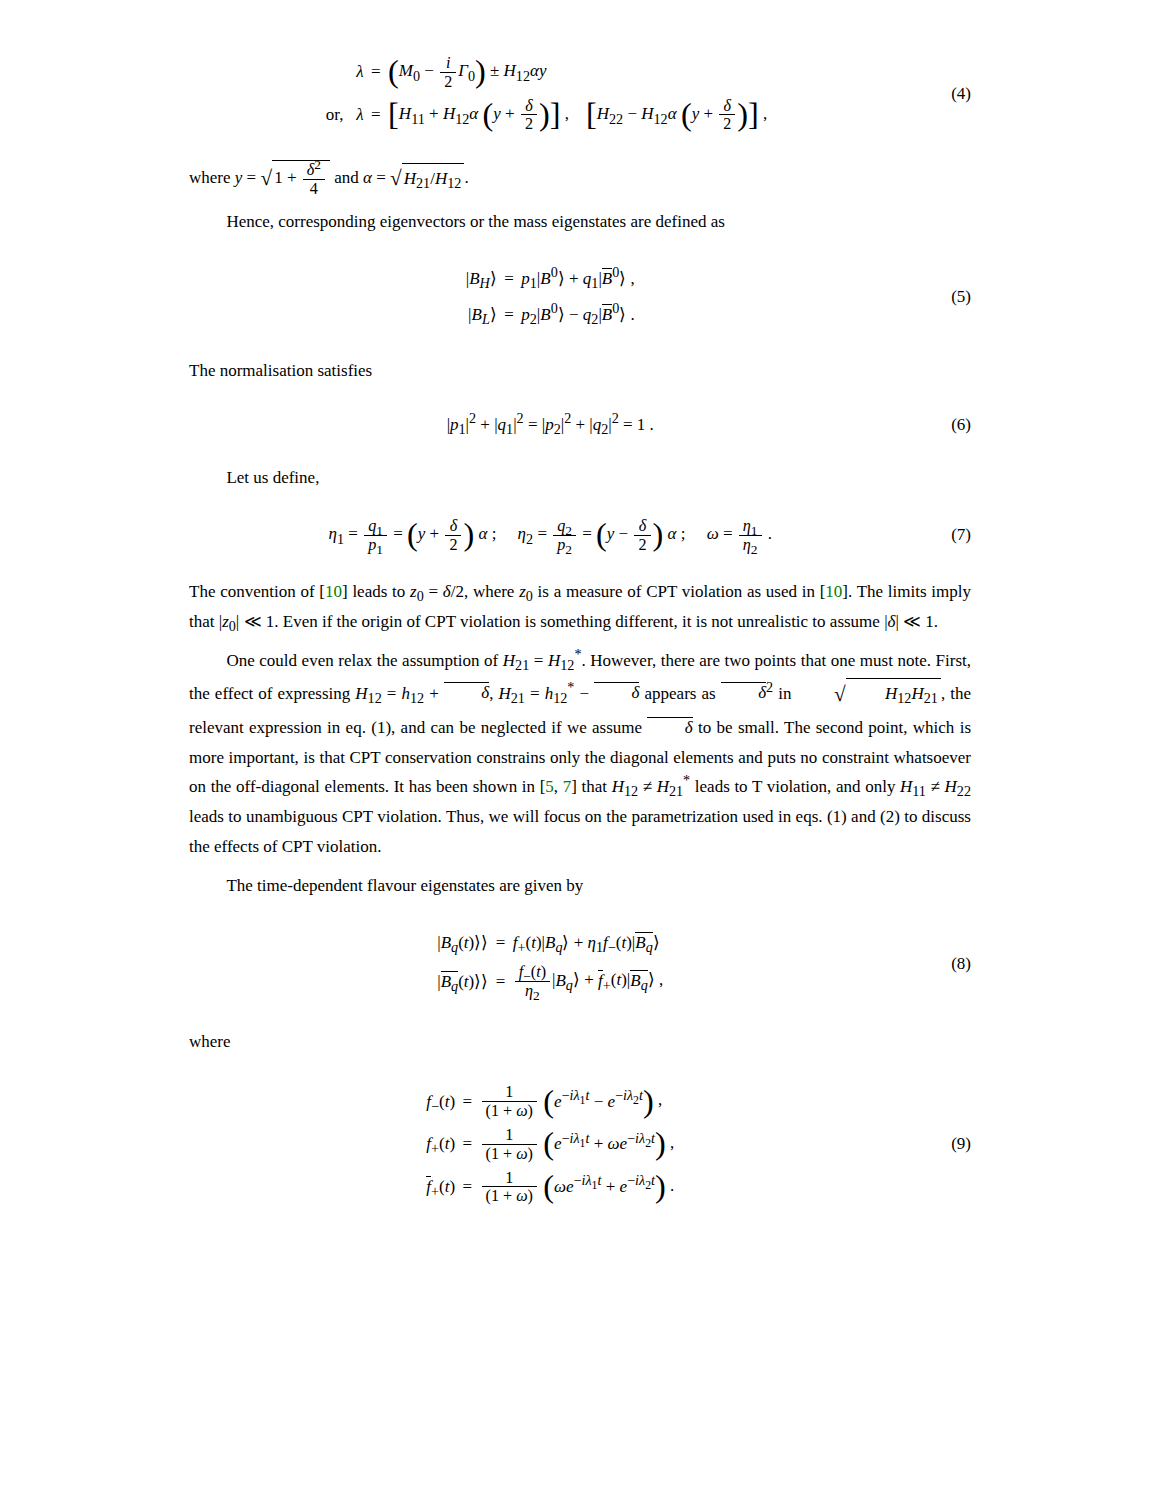| λ | = | ( M 0 − i 2 Γ 0 ) ± H 12 αy | |
| or, λ | = | [ H 11 + H 12 α ( y + δ 2 ) ] , [ H 22 − H 12 α ( y + δ 2 ) ] , |
(4)
where y = √1 + δ24 and α = √H21/H12.
Hence, corresponding eigenvectors or the mass eigenstates are defined as
| / B H ⟩ | = | p 1 / B 0 ⟩ + q 1 / B 0 ⟩ , |
| / B L ⟩ | = | p 2 / B 0 ⟩ − q 2 / B 0 ⟩ . |
(5)
The normalisation satisfies
|p1|2 + |q1|2 = |p2|2 + |q2|2 = 1 .
(6)
Let us define,
η1 = q1 p1 = (y + δ 2) α ; η2 = q2 p2 = (y − δ 2) α ; ω = η1 η2 .
(7)
The convention of [10] leads to z0 = δ/2, where z0 is a measure of CPT violation as used in [10]. The limits imply that |z0| ≪ 1. Even if the origin of CPT violation is something different, it is not unrealistic to assume |δ| ≪ 1.
One could even relax the assumption of H21 = H12*. However, there are two points that one must note. First, the effect of expressing H12 = h12 + δ, H21 = h12* − δ appears as δ2 in √H12H21, the relevant expression in eq. (1), and can be neglected if we assume δ to be small. The second point, which is more important, is that CPT conservation constrains only the diagonal elements and puts no constraint whatsoever on the off-diagonal elements. It has been shown in [5, 7] that H12 ≠ H21* leads to T violation, and only H11 ≠ H22 leads to unambiguous CPT violation. Thus, we will focus on the parametrization used in eqs. (1) and (2) to discuss the effects of CPT violation.
The time-dependent flavour eigenstates are given by
| / B q ( t )⟩⟩ | = | f + ( t )/ B q ⟩ + η 1 f − ( t )/ B q ⟩ |
| / B q ( t )⟩⟩ | = | f − ( t ) η 2 / B q ⟩ + f + ( t )/ B q ⟩ , |
(8)
where
| f − ( t ) | = | 1 (1 + ω ) ( e − iλ 1 t − e − iλ 2 t ) , |
| f + ( t ) | = | 1 (1 + ω ) ( e − iλ 1 t + ωe − iλ 2 t ) , |
| f + ( t ) | = | 1 (1 + ω ) ( ωe − iλ 1 t + e − iλ 2 t ) . |
(9)